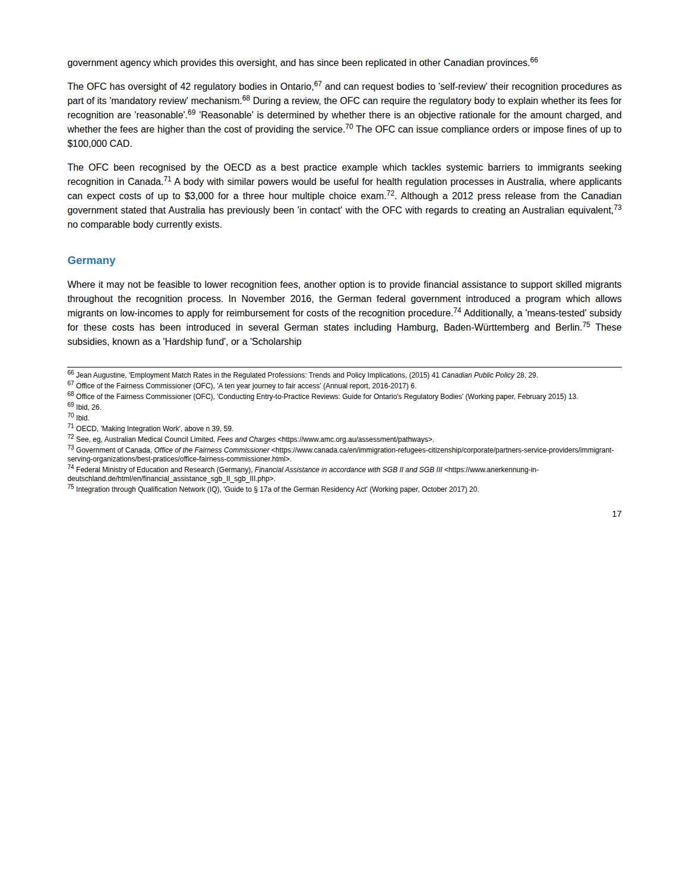government agency which provides this oversight, and has since been replicated in other Canadian provinces.66
The OFC has oversight of 42 regulatory bodies in Ontario,67 and can request bodies to 'self-review' their recognition procedures as part of its 'mandatory review' mechanism.68 During a review, the OFC can require the regulatory body to explain whether its fees for recognition are 'reasonable'.69 'Reasonable' is determined by whether there is an objective rationale for the amount charged, and whether the fees are higher than the cost of providing the service.70 The OFC can issue compliance orders or impose fines of up to $100,000 CAD.
The OFC been recognised by the OECD as a best practice example which tackles systemic barriers to immigrants seeking recognition in Canada.71 A body with similar powers would be useful for health regulation processes in Australia, where applicants can expect costs of up to $3,000 for a three hour multiple choice exam.72. Although a 2012 press release from the Canadian government stated that Australia has previously been 'in contact' with the OFC with regards to creating an Australian equivalent,73 no comparable body currently exists.
Germany
Where it may not be feasible to lower recognition fees, another option is to provide financial assistance to support skilled migrants throughout the recognition process. In November 2016, the German federal government introduced a program which allows migrants on low-incomes to apply for reimbursement for costs of the recognition procedure.74 Additionally, a 'means-tested' subsidy for these costs has been introduced in several German states including Hamburg, Baden-Württemberg and Berlin.75 These subsidies, known as a 'Hardship fund', or a 'Scholarship
66 Jean Augustine, 'Employment Match Rates in the Regulated Professions: Trends and Policy Implications, (2015) 41 Canadian Public Policy 28, 29.
67 Office of the Fairness Commissioner (OFC), 'A ten year journey to fair access' (Annual report, 2016-2017) 6.
68 Office of the Fairness Commissioner (OFC), 'Conducting Entry-to-Practice Reviews: Guide for Ontario's Regulatory Bodies' (Working paper, February 2015) 13.
69 Ibid, 26.
70 Ibid.
71 OECD, 'Making Integration Work', above n 39, 59.
72 See, eg, Australian Medical Council Limited, Fees and Charges <https://www.amc.org.au/assessment/pathways>.
73 Government of Canada, Office of the Fairness Commissioner <https://www.canada.ca/en/immigration-refugees-citizenship/corporate/partners-service-providers/immigrant-serving-organizations/best-pratices/office-fairness-commissioner.html>.
74 Federal Ministry of Education and Research (Germany), Financial Assistance in accordance with SGB II and SGB III <https://www.anerkennung-in-deutschland.de/html/en/financial_assistance_sgb_II_sgb_III.php>.
75 Integration through Qualification Network (IQ), 'Guide to § 17a of the German Residency Act' (Working paper, October 2017) 20.
17